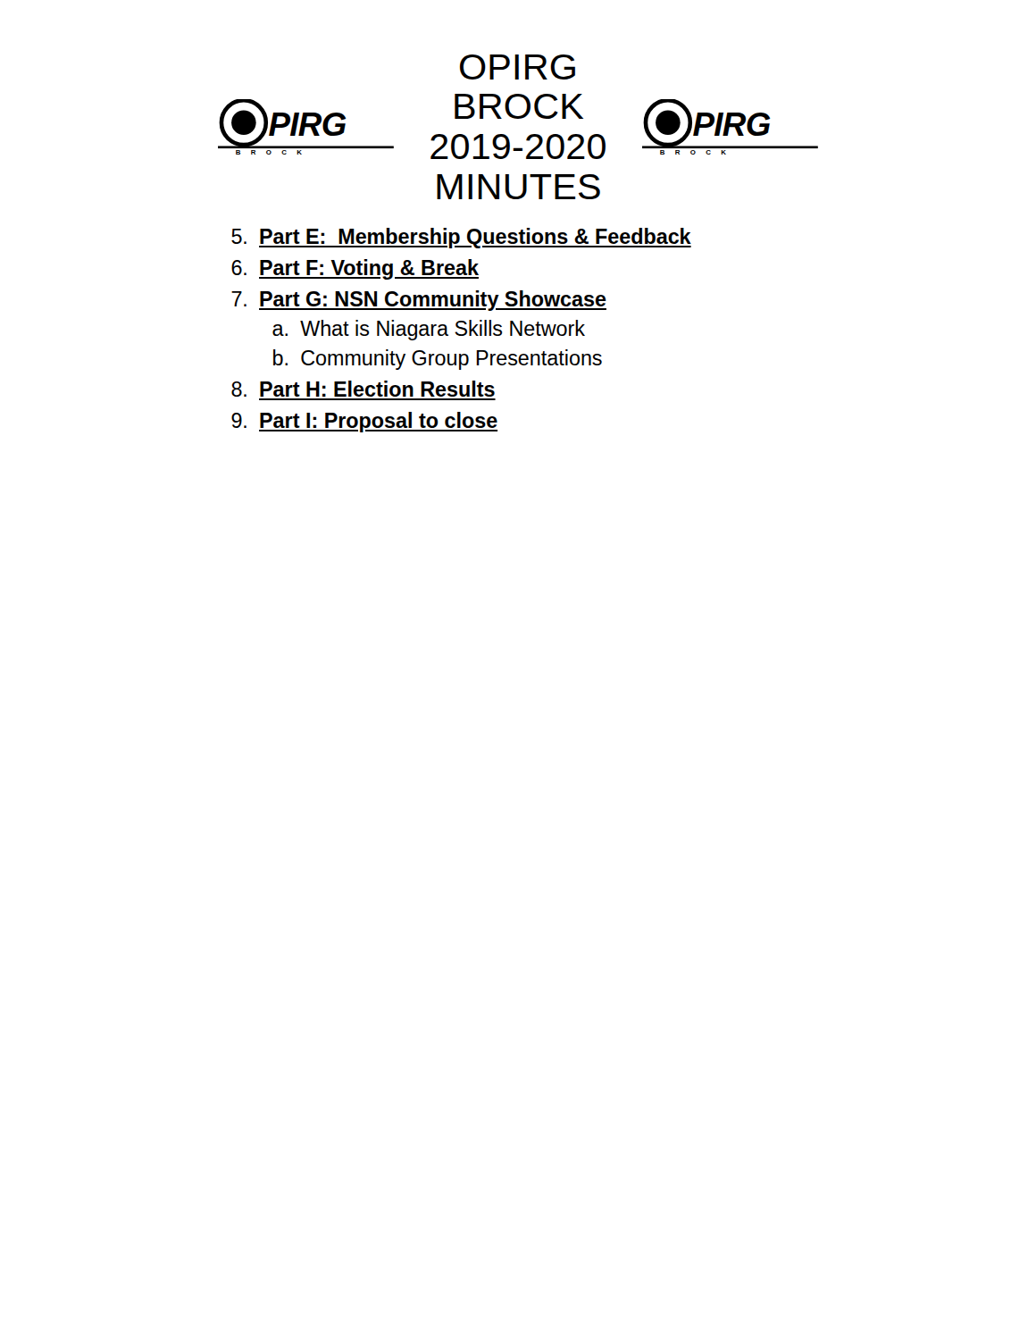OPIRG Brock logo PIRG B R O C K
OPIRG BROCK
2019-2020 MINUTES
OPIRG Brock logo PIRG B R O C K
Part E: Membership Questions & Feedback
Part F: Voting & Break
Part G: NSN Community Showcase
What is Niagara Skills Network
Community Group Presentations
Part H: Election Results
Part I: Proposal to close